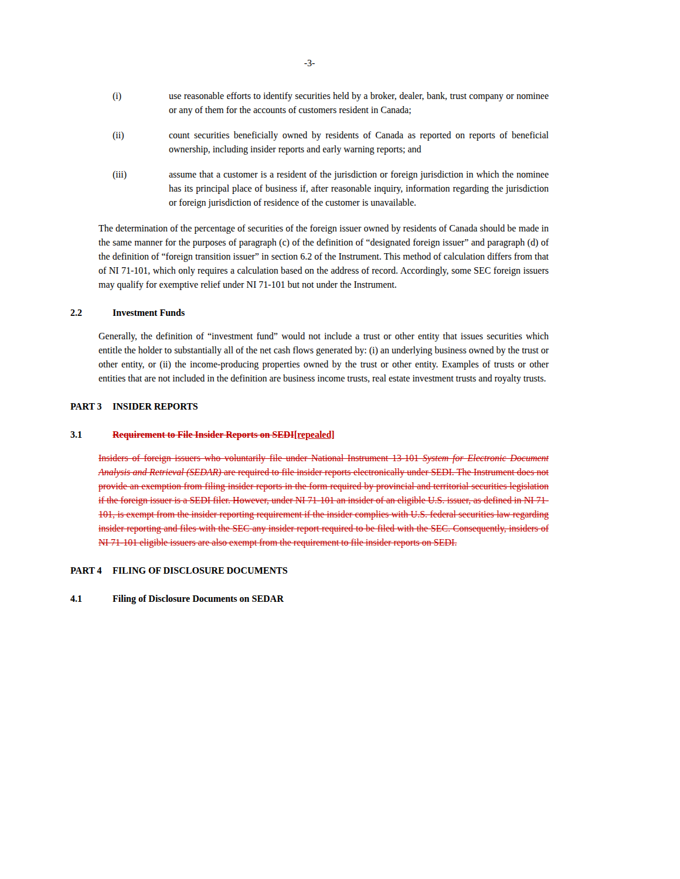-3-
(i)
use reasonable efforts to identify securities held by a broker, dealer, bank, trust company or nominee or any of them for the accounts of customers resident in Canada;
(ii)
count securities beneficially owned by residents of Canada as reported on reports of beneficial ownership, including insider reports and early warning reports; and
(iii)
assume that a customer is a resident of the jurisdiction or foreign jurisdiction in which the nominee has its principal place of business if, after reasonable inquiry, information regarding the jurisdiction or foreign jurisdiction of residence of the customer is unavailable.
The determination of the percentage of securities of the foreign issuer owned by residents of Canada should be made in the same manner for the purposes of paragraph (c) of the definition of “designated foreign issuer” and paragraph (d) of the definition of “foreign transition issuer” in section 6.2 of the Instrument. This method of calculation differs from that of NI 71-101, which only requires a calculation based on the address of record. Accordingly, some SEC foreign issuers may qualify for exemptive relief under NI 71-101 but not under the Instrument.
2.2
Investment Funds
Generally, the definition of “investment fund” would not include a trust or other entity that issues securities which entitle the holder to substantially all of the net cash flows generated by: (i) an underlying business owned by the trust or other entity, or (ii) the income-producing properties owned by the trust or other entity. Examples of trusts or other entities that are not included in the definition are business income trusts, real estate investment trusts and royalty trusts.
PART 3
INSIDER REPORTS
3.1
Requirement to File Insider Reports on SEDI[repealed]
Insiders of foreign issuers who voluntarily file under National Instrument 13-101 System for Electronic Document Analysis and Retrieval (SEDAR) are required to file insider reports electronically under SEDI. The Instrument does not provide an exemption from filing insider reports in the form required by provincial and territorial securities legislation if the foreign issuer is a SEDI filer. However, under NI 71-101 an insider of an eligible U.S. issuer, as defined in NI 71-101, is exempt from the insider reporting requirement if the insider complies with U.S. federal securities law regarding insider reporting and files with the SEC any insider report required to be filed with the SEC. Consequently, insiders of NI 71-101 eligible issuers are also exempt from the requirement to file insider reports on SEDI.
PART 4
FILING OF DISCLOSURE DOCUMENTS
4.1
Filing of Disclosure Documents on SEDAR